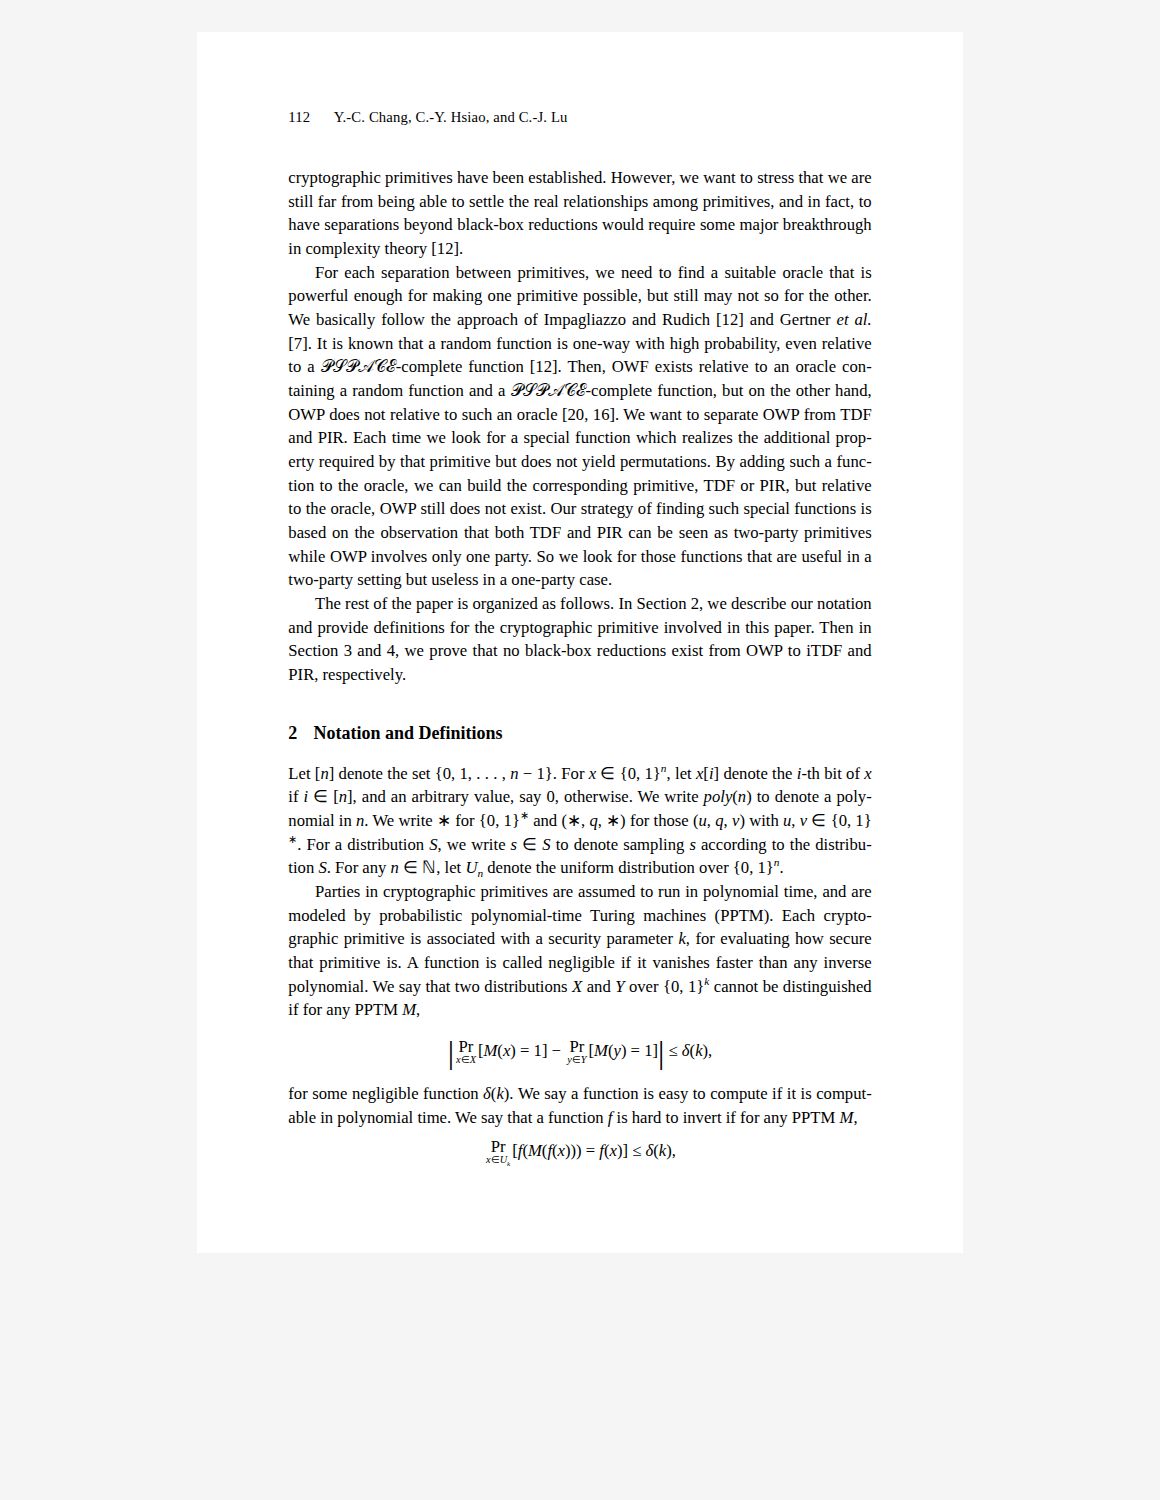112 Y.-C. Chang, C.-Y. Hsiao, and C.-J. Lu
cryptographic primitives have been established. However, we want to stress that we are still far from being able to settle the real relationships among primitives, and in fact, to have separations beyond black-box reductions would require some major breakthrough in complexity theory [12].
For each separation between primitives, we need to find a suitable oracle that is powerful enough for making one primitive possible, but still may not so for the other. We basically follow the approach of Impagliazzo and Rudich [12] and Gertner et al. [7]. It is known that a random function is one-way with high probability, even relative to a 𝒫𝒮𝒫𝒜𝒞ℰ-complete function [12]. Then, OWF exists relative to an oracle containing a random function and a 𝒫𝒮𝒫𝒜𝒞ℰ-complete function, but on the other hand, OWP does not relative to such an oracle [20, 16]. We want to separate OWP from TDF and PIR. Each time we look for a special function which realizes the additional property required by that primitive but does not yield permutations. By adding such a function to the oracle, we can build the corresponding primitive, TDF or PIR, but relative to the oracle, OWP still does not exist. Our strategy of finding such special functions is based on the observation that both TDF and PIR can be seen as two-party primitives while OWP involves only one party. So we look for those functions that are useful in a two-party setting but useless in a one-party case.
The rest of the paper is organized as follows. In Section 2, we describe our notation and provide definitions for the cryptographic primitive involved in this paper. Then in Section 3 and 4, we prove that no black-box reductions exist from OWP to iTDF and PIR, respectively.
2 Notation and Definitions
Let [n] denote the set {0, 1, . . . , n − 1}. For x ∈ {0, 1}n, let x[i] denote the i-th bit of x if i ∈ [n], and an arbitrary value, say 0, otherwise. We write poly(n) to denote a polynomial in n. We write ∗ for {0, 1}∗ and (∗, q, ∗) for those (u, q, v) with u, v ∈ {0, 1}∗. For a distribution S, we write s ∈ S to denote sampling s according to the distribution S. For any n ∈ ℕ, let Un denote the uniform distribution over {0, 1}n.
Parties in cryptographic primitives are assumed to run in polynomial time, and are modeled by probabilistic polynomial-time Turing machines (PPTM). Each cryptographic primitive is associated with a security parameter k, for evaluating how secure that primitive is. A function is called negligible if it vanishes faster than any inverse polynomial. We say that two distributions X and Y over {0, 1}k cannot be distinguished if for any PPTM M,
|Pr x∈X[M(x) = 1] − Pr y∈Y[M(y) = 1]| ≤ δ(k),
for some negligible function δ(k). We say a function is easy to compute if it is computable in polynomial time. We say that a function f is hard to invert if for any PPTM M,
Pr x∈Uk[f(M(f(x))) = f(x)] ≤ δ(k),